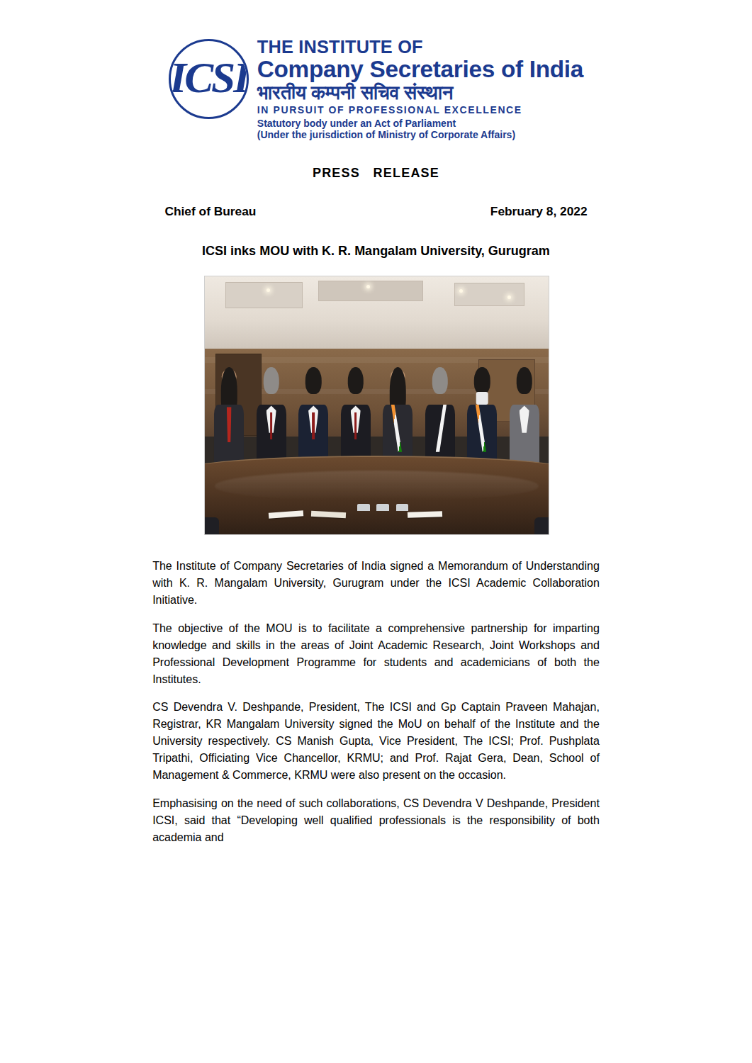ICSI
THE INSTITUTE OF
Company Secretaries of India
भारतीय कम्पनी सचिव संस्थान
IN PURSUIT OF PROFESSIONAL EXCELLENCE
Statutory body under an Act of Parliament
(Under the jurisdiction of Ministry of Corporate Affairs)
PRESS RELEASE
Chief of Bureau February 8, 2022
ICSI inks MOU with K. R. Mangalam University, Gurugram
The Institute of Company Secretaries of India signed a Memorandum of Understanding with K. R. Mangalam University, Gurugram under the ICSI Academic Collaboration Initiative.
The objective of the MOU is to facilitate a comprehensive partnership for imparting knowledge and skills in the areas of Joint Academic Research, Joint Workshops and Professional Development Programme for students and academicians of both the Institutes.
CS Devendra V. Deshpande, President, The ICSI and Gp Captain Praveen Mahajan, Registrar, KR Mangalam University signed the MoU on behalf of the Institute and the University respectively. CS Manish Gupta, Vice President, The ICSI; Prof. Pushplata Tripathi, Officiating Vice Chancellor, KRMU; and Prof. Rajat Gera, Dean, School of Management & Commerce, KRMU were also present on the occasion.
Emphasising on the need of such collaborations, CS Devendra V Deshpande, President ICSI, said that “Developing well qualified professionals is the responsibility of both academia and